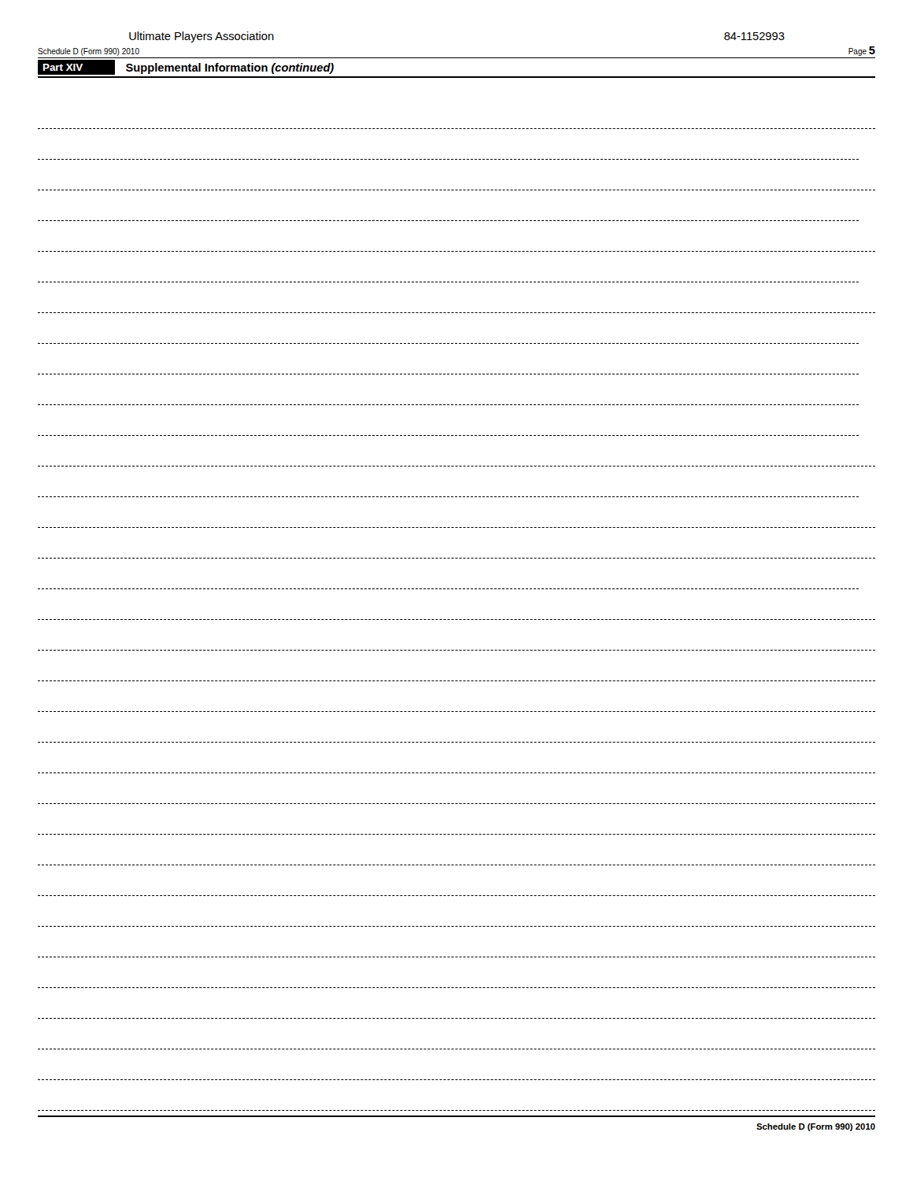Ultimate Players Association 84-1152993
Schedule D (Form 990) 2010 Page 5
Part XIV Supplemental Information (continued)
Schedule D (Form 990) 2010